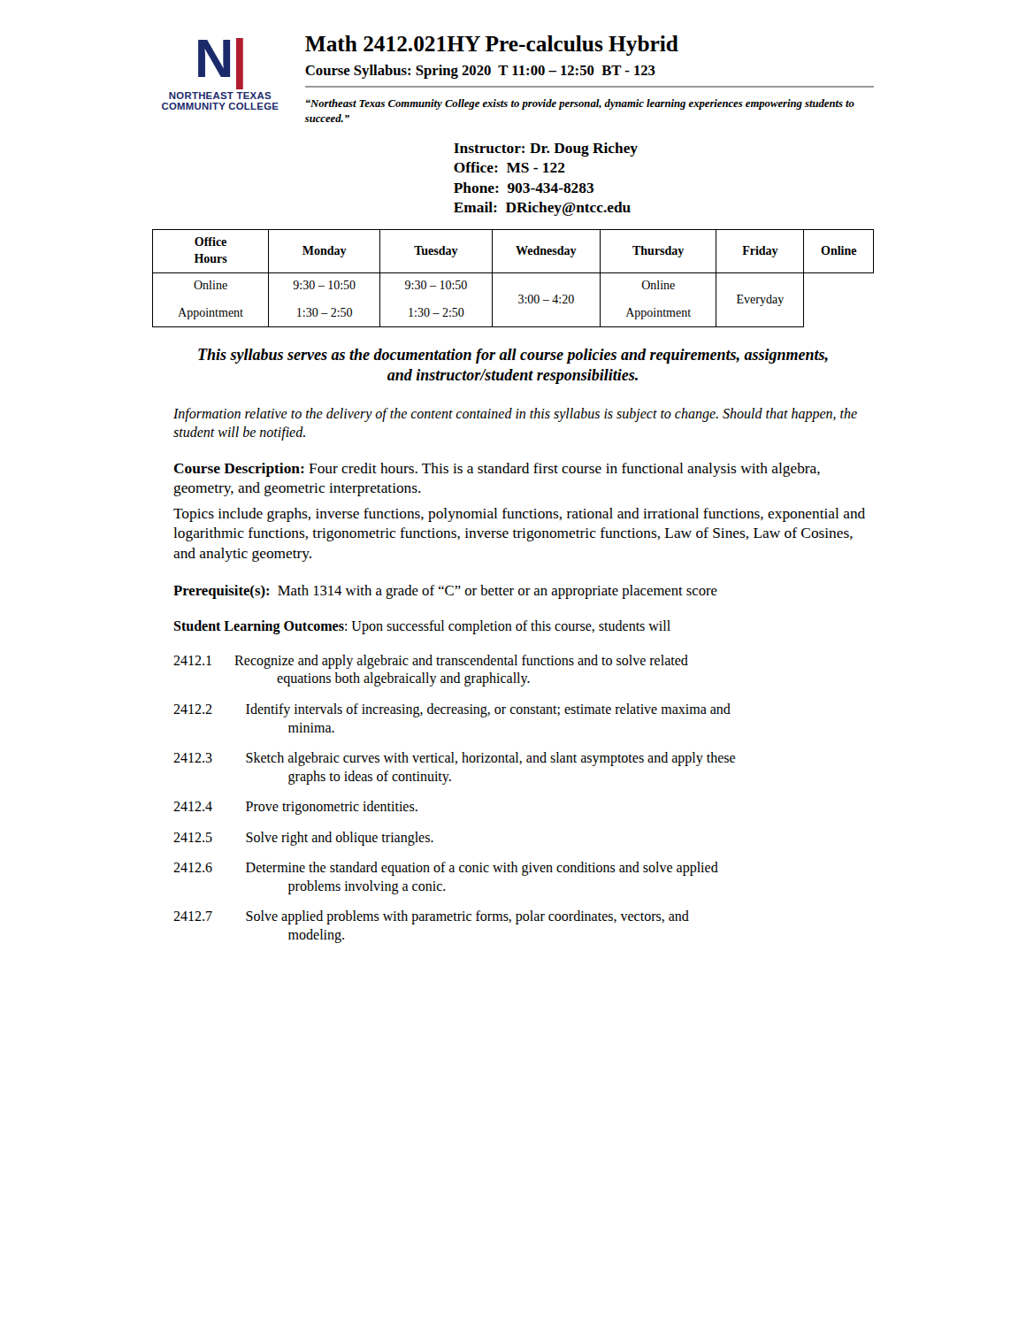N|
NORTHEAST TEXAS
COMMUNITY COLLEGE
Math 2412.021HY Pre-calculus Hybrid
Course Syllabus: Spring 2020 T 11:00 – 12:50 BT - 123
“Northeast Texas Community College exists to provide personal, dynamic learning experiences empowering students to succeed.”
Instructor: Dr. Doug Richey
Office: MS - 122
Phone: 903-434-8283
Email: DRichey@ntcc.edu
| Office Hours | Monday | Tuesday | Wednesday | Thursday | Friday | Online |
| --- | --- | --- | --- | --- | --- | --- |
| Online Appointment | 9:30 – 10:50 1:30 – 2:50 | 9:30 – 10:50 1:30 – 2:50 | 3:00 – 4:20 | Online Appointment | Everyday |
This syllabus serves as the documentation for all course policies and requirements, assignments, and instructor/student responsibilities.
Information relative to the delivery of the content contained in this syllabus is subject to change. Should that happen, the student will be notified.
Course Description: Four credit hours. This is a standard first course in functional analysis with algebra, geometry, and geometric interpretations.
Topics include graphs, inverse functions, polynomial functions, rational and irrational functions, exponential and logarithmic functions, trigonometric functions, inverse trigonometric functions, Law of Sines, Law of Cosines, and analytic geometry.
Prerequisite(s): Math 1314 with a grade of “C” or better or an appropriate placement score
Student Learning Outcomes: Upon successful completion of this course, students will
2412.1
Recognize and apply algebraic and transcendental functions and to solve related
equations both algebraically and graphically.
2412.2
Identify intervals of increasing, decreasing, or constant; estimate relative maxima and
minima.
2412.3
Sketch algebraic curves with vertical, horizontal, and slant asymptotes and apply these
graphs to ideas of continuity.
2412.4
Prove trigonometric identities.
2412.5
Solve right and oblique triangles.
2412.6
Determine the standard equation of a conic with given conditions and solve applied
problems involving a conic.
2412.7
Solve applied problems with parametric forms, polar coordinates, vectors, and
modeling.